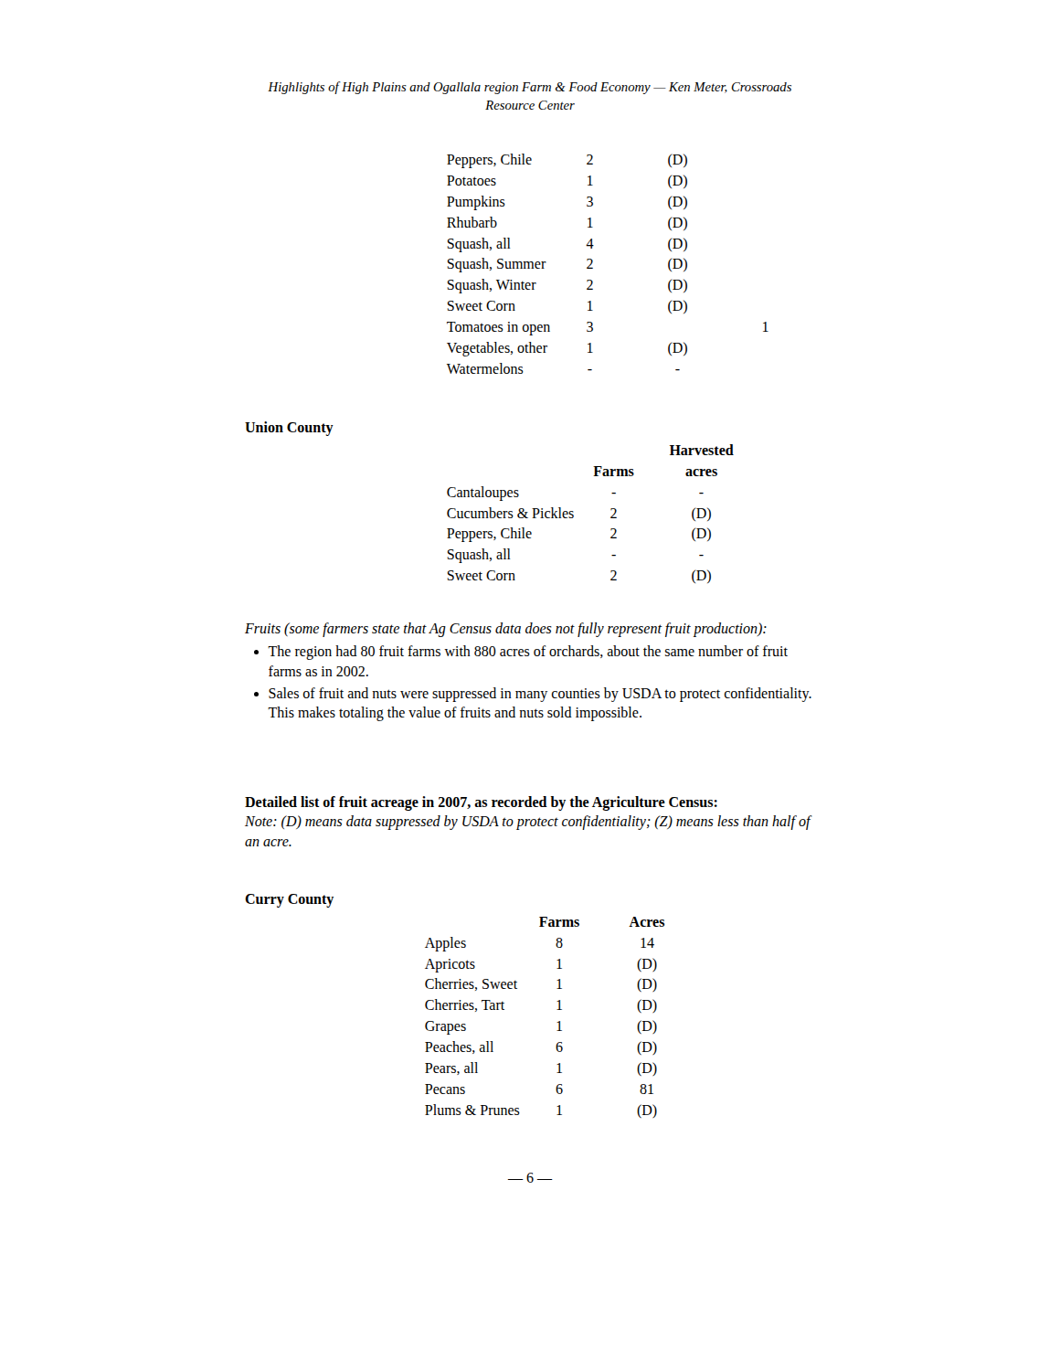Highlights of High Plains and Ogallala region Farm & Food Economy — Ken Meter, Crossroads Resource Center
| Peppers, Chile | 2 | (D) | |
| Potatoes | 1 | (D) | |
| Pumpkins | 3 | (D) | |
| Rhubarb | 1 | (D) | |
| Squash, all | 4 | (D) | |
| Squash, Summer | 2 | (D) | |
| Squash, Winter | 2 | (D) | |
| Sweet Corn | 1 | (D) | |
| Tomatoes in open | 3 | | 1 |
| Vegetables, other | 1 | (D) | |
| Watermelons | - | - | |
Union County
| | | Harvested |
| | Farms | acres |
| Cantaloupes | - | - |
| Cucumbers & Pickles | 2 | (D) |
| Peppers, Chile | 2 | (D) |
| Squash, all | - | - |
| Sweet Corn | 2 | (D) |
Fruits (some farmers state that Ag Census data does not fully represent fruit production):
The region had 80 fruit farms with 880 acres of orchards, about the same number of fruit farms as in 2002.
Sales of fruit and nuts were suppressed in many counties by USDA to protect confidentiality. This makes totaling the value of fruits and nuts sold impossible.
Detailed list of fruit acreage in 2007, as recorded by the Agriculture Census:
Note: (D) means data suppressed by USDA to protect confidentiality; (Z) means less than half of an acre.
Curry County
| | Farms | Acres |
| Apples | 8 | 14 |
| Apricots | 1 | (D) |
| Cherries, Sweet | 1 | (D) |
| Cherries, Tart | 1 | (D) |
| Grapes | 1 | (D) |
| Peaches, all | 6 | (D) |
| Pears, all | 1 | (D) |
| Pecans | 6 | 81 |
| Plums & Prunes | 1 | (D) |
— 6 —